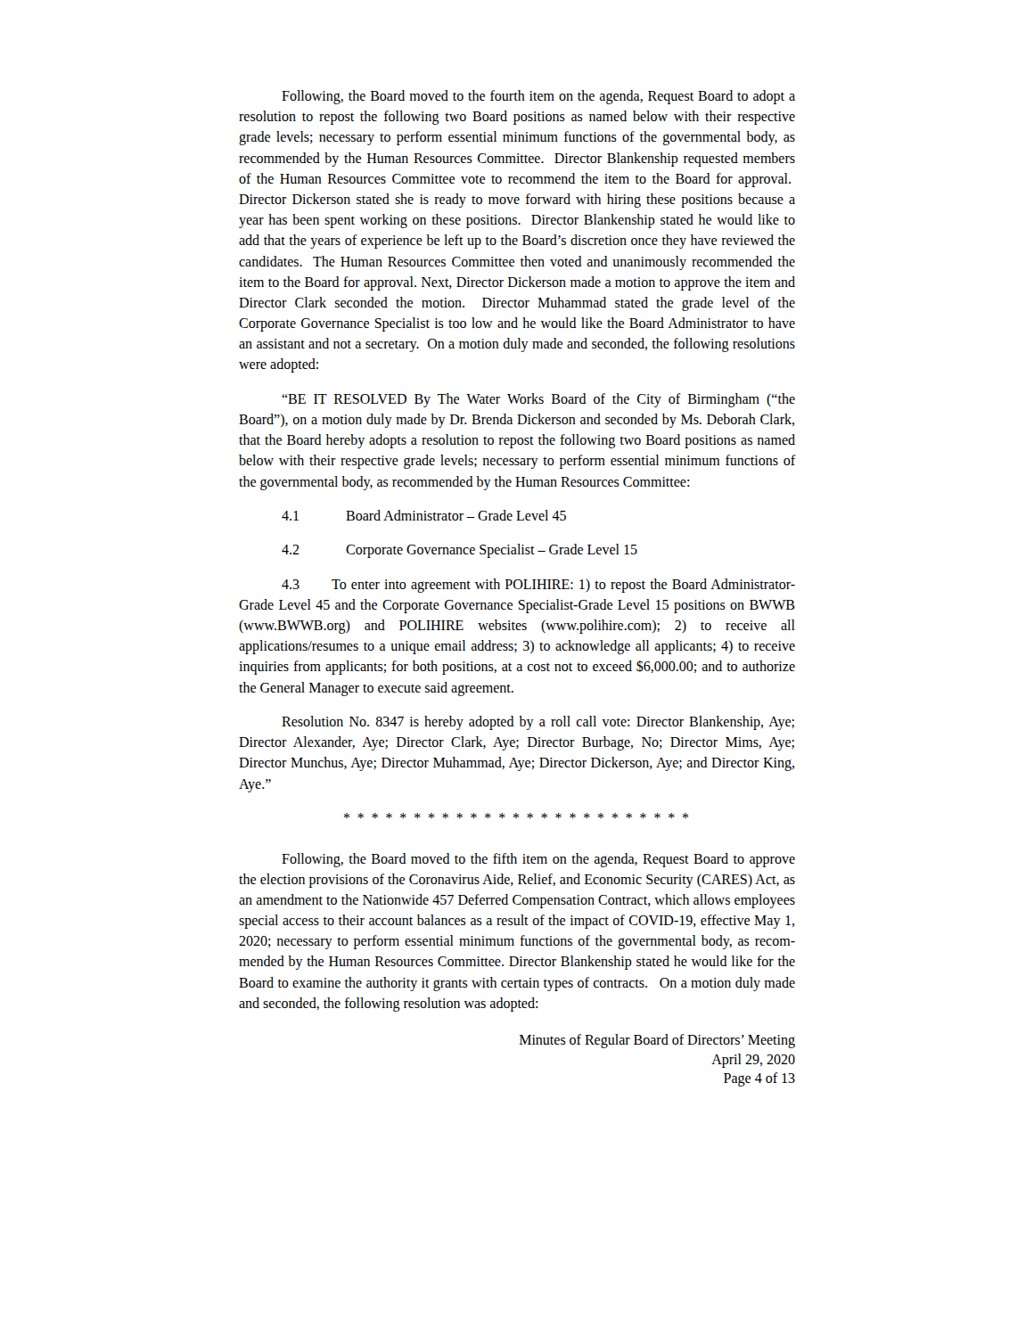Following, the Board moved to the fourth item on the agenda, Request Board to adopt a resolution to repost the following two Board positions as named below with their respective grade levels; necessary to perform essential minimum functions of the governmental body, as recommended by the Human Resources Committee. Director Blankenship requested members of the Human Resources Committee vote to recommend the item to the Board for approval. Director Dickerson stated she is ready to move forward with hiring these positions because a year has been spent working on these positions. Director Blankenship stated he would like to add that the years of experience be left up to the Board’s discretion once they have reviewed the candidates. The Human Resources Committee then voted and unanimously recommended the item to the Board for approval. Next, Director Dickerson made a motion to approve the item and Director Clark seconded the motion. Director Muhammad stated the grade level of the Corporate Governance Specialist is too low and he would like the Board Administrator to have an assistant and not a secretary. On a motion duly made and seconded, the following resolutions were adopted:
“BE IT RESOLVED By The Water Works Board of the City of Birmingham (“the Board”), on a motion duly made by Dr. Brenda Dickerson and seconded by Ms. Deborah Clark, that the Board hereby adopts a resolution to repost the following two Board positions as named below with their respective grade levels; necessary to perform essential minimum functions of the governmental body, as recommended by the Human Resources Committee:
4.1 Board Administrator – Grade Level 45
4.2 Corporate Governance Specialist – Grade Level 15
4.3 To enter into agreement with POLIHIRE: 1) to repost the Board Administrator-Grade Level 45 and the Corporate Governance Specialist-Grade Level 15 positions on BWWB (www.BWWB.org) and POLIHIRE websites (www.polihire.com); 2) to receive all applications/resumes to a unique email address; 3) to acknowledge all applicants; 4) to receive inquiries from applicants; for both positions, at a cost not to exceed $6,000.00; and to authorize the General Manager to execute said agreement.
Resolution No. 8347 is hereby adopted by a roll call vote: Director Blankenship, Aye; Director Alexander, Aye; Director Clark, Aye; Director Burbage, No; Director Mims, Aye; Director Munchus, Aye; Director Muhammad, Aye; Director Dickerson, Aye; and Director King, Aye.”
* * * * * * * * * * * * * * * * * * * * * * * * *
Following, the Board moved to the fifth item on the agenda, Request Board to approve the election provisions of the Coronavirus Aide, Relief, and Economic Security (CARES) Act, as an amendment to the Nationwide 457 Deferred Compensation Contract, which allows employees special access to their account balances as a result of the impact of COVID-19, effective May 1, 2020; necessary to perform essential minimum functions of the governmental body, as recommended by the Human Resources Committee. Director Blankenship stated he would like for the Board to examine the authority it grants with certain types of contracts. On a motion duly made and seconded, the following resolution was adopted:
Minutes of Regular Board of Directors’ Meeting
April 29, 2020
Page 4 of 13